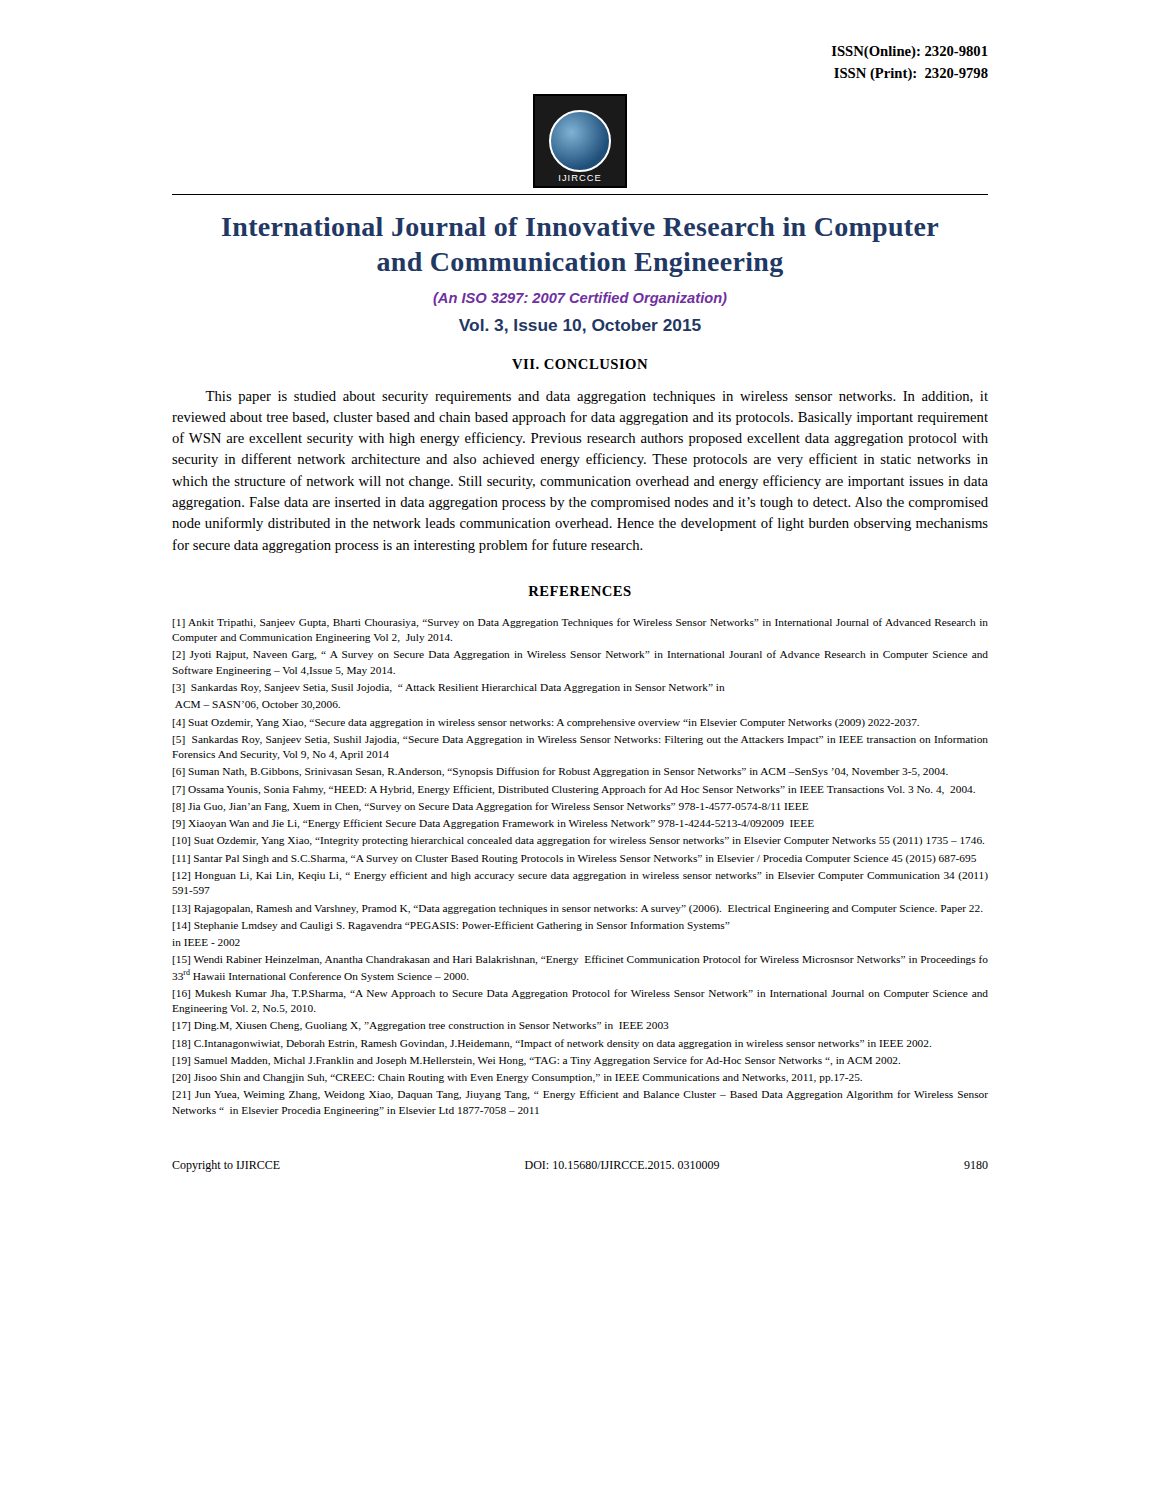ISSN(Online): 2320-9801
ISSN (Print): 2320-9798
IJIRCCE
International Journal of Innovative Research in Computer
and Communication Engineering
(An ISO 3297: 2007 Certified Organization)
Vol. 3, Issue 10, October 2015
VII. CONCLUSION
This paper is studied about security requirements and data aggregation techniques in wireless sensor networks. In addition, it reviewed about tree based, cluster based and chain based approach for data aggregation and its protocols. Basically important requirement of WSN are excellent security with high energy efficiency. Previous research authors proposed excellent data aggregation protocol with security in different network architecture and also achieved energy efficiency. These protocols are very efficient in static networks in which the structure of network will not change. Still security, communication overhead and energy efficiency are important issues in data aggregation. False data are inserted in data aggregation process by the compromised nodes and it’s tough to detect. Also the compromised node uniformly distributed in the network leads communication overhead. Hence the development of light burden observing mechanisms for secure data aggregation process is an interesting problem for future research.
REFERENCES
[1] Ankit Tripathi, Sanjeev Gupta, Bharti Chourasiya, “Survey on Data Aggregation Techniques for Wireless Sensor Networks” in International Journal of Advanced Research in Computer and Communication Engineering Vol 2, July 2014.
[2] Jyoti Rajput, Naveen Garg, “ A Survey on Secure Data Aggregation in Wireless Sensor Network” in International Jouranl of Advance Research in Computer Science and Software Engineering – Vol 4,Issue 5, May 2014.
[3] Sankardas Roy, Sanjeev Setia, Susil Jojodia, “ Attack Resilient Hierarchical Data Aggregation in Sensor Network” in
ACM – SASN’06, October 30,2006.
[4] Suat Ozdemir, Yang Xiao, “Secure data aggregation in wireless sensor networks: A comprehensive overview “in Elsevier Computer Networks (2009) 2022-2037.
[5] Sankardas Roy, Sanjeev Setia, Sushil Jajodia, “Secure Data Aggregation in Wireless Sensor Networks: Filtering out the Attackers Impact” in IEEE transaction on Information Forensics And Security, Vol 9, No 4, April 2014
[6] Suman Nath, B.Gibbons, Srinivasan Sesan, R.Anderson, “Synopsis Diffusion for Robust Aggregation in Sensor Networks” in ACM –SenSys ’04, November 3-5, 2004.
[7] Ossama Younis, Sonia Fahmy, “HEED: A Hybrid, Energy Efficient, Distributed Clustering Approach for Ad Hoc Sensor Networks” in IEEE Transactions Vol. 3 No. 4, 2004.
[8] Jia Guo, Jian’an Fang, Xuem in Chen, “Survey on Secure Data Aggregation for Wireless Sensor Networks” 978-1-4577-0574-8/11 IEEE
[9] Xiaoyan Wan and Jie Li, “Energy Efficient Secure Data Aggregation Framework in Wireless Network” 978-1-4244-5213-4/092009 IEEE
[10] Suat Ozdemir, Yang Xiao, “Integrity protecting hierarchical concealed data aggregation for wireless Sensor networks” in Elsevier Computer Networks 55 (2011) 1735 – 1746.
[11] Santar Pal Singh and S.C.Sharma, “A Survey on Cluster Based Routing Protocols in Wireless Sensor Networks” in Elsevier / Procedia Computer Science 45 (2015) 687-695
[12] Honguan Li, Kai Lin, Keqiu Li, “ Energy efficient and high accuracy secure data aggregation in wireless sensor networks” in Elsevier Computer Communication 34 (2011) 591-597
[13] Rajagopalan, Ramesh and Varshney, Pramod K, “Data aggregation techniques in sensor networks: A survey” (2006). Electrical Engineering and Computer Science. Paper 22.
[14] Stephanie Lmdsey and Cauligi S. Ragavendra “PEGASIS: Power-Efficient Gathering in Sensor Information Systems”
in IEEE - 2002
[15] Wendi Rabiner Heinzelman, Anantha Chandrakasan and Hari Balakrishnan, “Energy Efficinet Communication Protocol for Wireless Microsnsor Networks” in Proceedings fo 33rd Hawaii International Conference On System Science – 2000.
[16] Mukesh Kumar Jha, T.P.Sharma, “A New Approach to Secure Data Aggregation Protocol for Wireless Sensor Network” in International Journal on Computer Science and Engineering Vol. 2, No.5, 2010.
[17] Ding.M, Xiusen Cheng, Guoliang X, ”Aggregation tree construction in Sensor Networks” in IEEE 2003
[18] C.Intanagonwiwiat, Deborah Estrin, Ramesh Govindan, J.Heidemann, “Impact of network density on data aggregation in wireless sensor networks” in IEEE 2002.
[19] Samuel Madden, Michal J.Franklin and Joseph M.Hellerstein, Wei Hong, “TAG: a Tiny Aggregation Service for Ad-Hoc Sensor Networks “, in ACM 2002.
[20] Jisoo Shin and Changjin Suh, “CREEC: Chain Routing with Even Energy Consumption,” in IEEE Communications and Networks, 2011, pp.17-25.
[21] Jun Yuea, Weiming Zhang, Weidong Xiao, Daquan Tang, Jiuyang Tang, “ Energy Efficient and Balance Cluster – Based Data Aggregation Algorithm for Wireless Sensor Networks “ in Elsevier Procedia Engineering” in Elsevier Ltd 1877-7058 – 2011
Copyright to IJIRCCE
DOI: 10.15680/IJIRCCE.2015. 0310009
9180